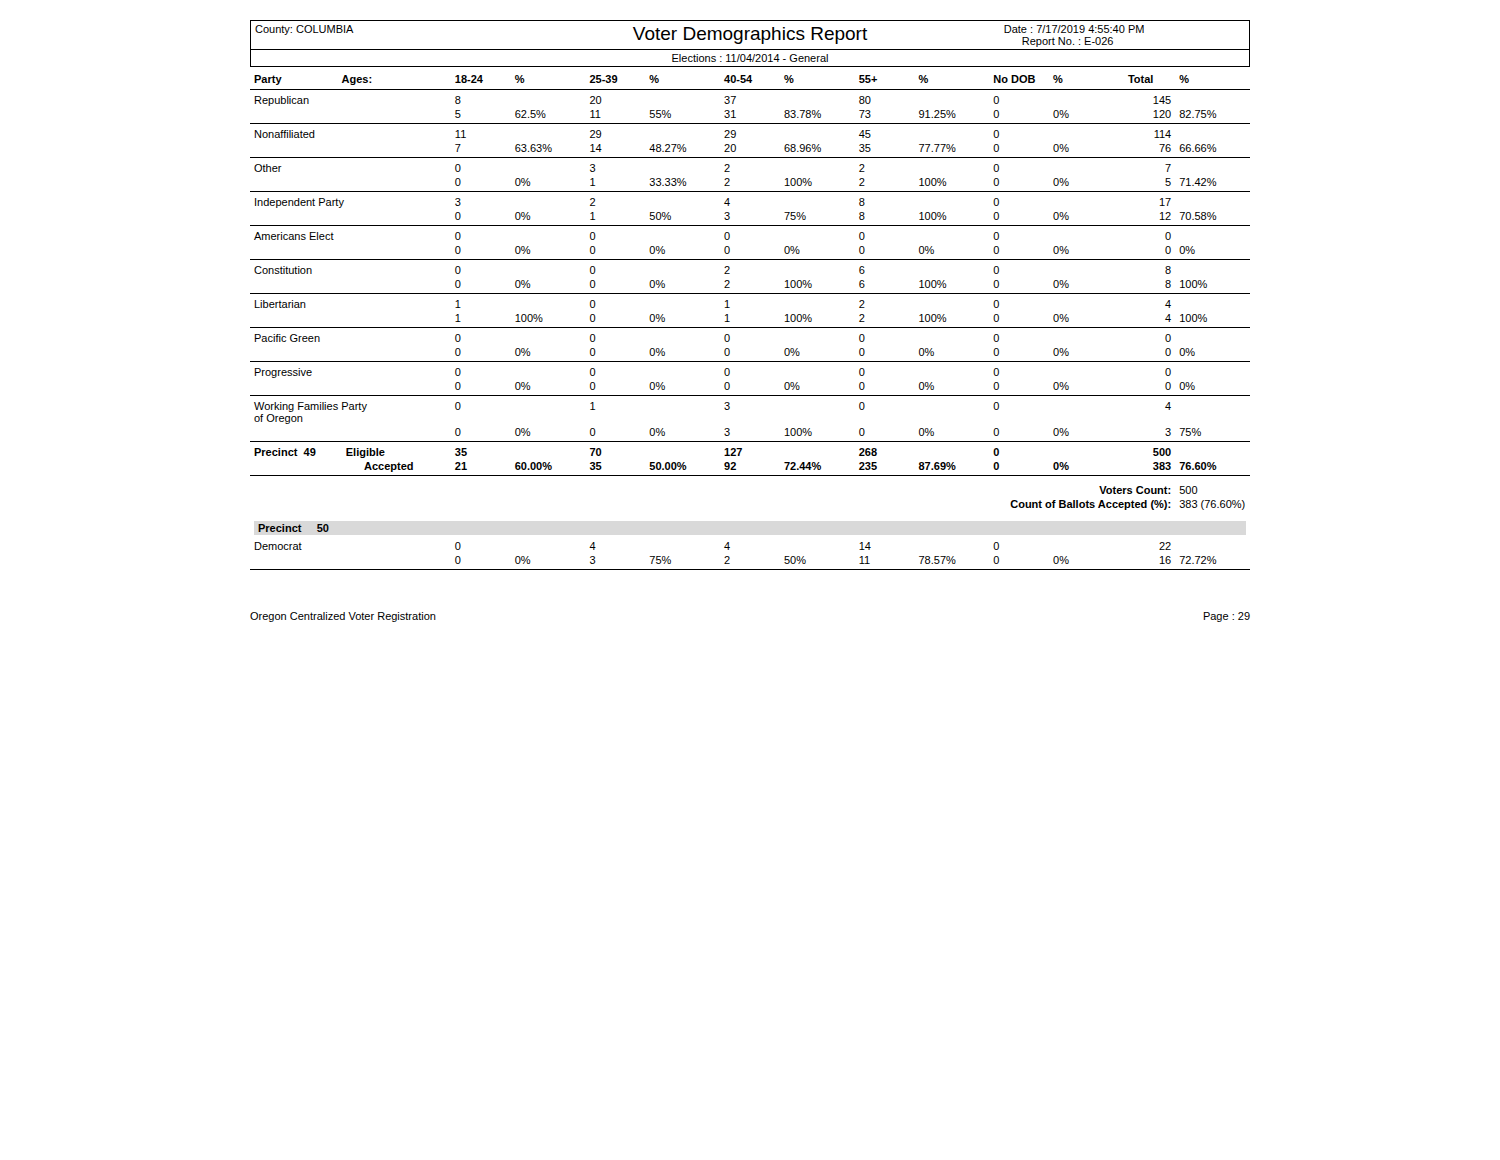| County: COLUMBIA | Voter Demographics Report | Date : 7/17/2019 4:55:40 PM Report No. : E-026 |
Elections : 11/04/2014 - General
| Party Ages: | 18-24 | % | 25-39 | % | 40-54 | % | 55+ | % | No DOB | % | Total | % |
| --- | --- | --- | --- | --- | --- | --- | --- | --- | --- | --- | --- | --- |
| Republican | 8 | | 20 | | 37 | | 80 | | 0 | | 145 | |
| | 5 | 62.5% | 11 | 55% | 31 | 83.78% | 73 | 91.25% | 0 | 0% | 120 | 82.75% |
| Nonaffiliated | 11 | | 29 | | 29 | | 45 | | 0 | | 114 | |
| | 7 | 63.63% | 14 | 48.27% | 20 | 68.96% | 35 | 77.77% | 0 | 0% | 76 | 66.66% |
| Other | 0 | | 3 | | 2 | | 2 | | 0 | | 7 | |
| | 0 | 0% | 1 | 33.33% | 2 | 100% | 2 | 100% | 0 | 0% | 5 | 71.42% |
| Independent Party | 3 | | 2 | | 4 | | 8 | | 0 | | 17 | |
| | 0 | 0% | 1 | 50% | 3 | 75% | 8 | 100% | 0 | 0% | 12 | 70.58% |
| Americans Elect | 0 | | 0 | | 0 | | 0 | | 0 | | 0 | |
| | 0 | 0% | 0 | 0% | 0 | 0% | 0 | 0% | 0 | 0% | 0 | 0% |
| Constitution | 0 | | 0 | | 2 | | 6 | | 0 | | 8 | |
| | 0 | 0% | 0 | 0% | 2 | 100% | 6 | 100% | 0 | 0% | 8 | 100% |
| Libertarian | 1 | | 0 | | 1 | | 2 | | 0 | | 4 | |
| | 1 | 100% | 0 | 0% | 1 | 100% | 2 | 100% | 0 | 0% | 4 | 100% |
| Pacific Green | 0 | | 0 | | 0 | | 0 | | 0 | | 0 | |
| | 0 | 0% | 0 | 0% | 0 | 0% | 0 | 0% | 0 | 0% | 0 | 0% |
| Progressive | 0 | | 0 | | 0 | | 0 | | 0 | | 0 | |
| | 0 | 0% | 0 | 0% | 0 | 0% | 0 | 0% | 0 | 0% | 0 | 0% |
| Working Families Party of Oregon | 0 | | 1 | | 3 | | 0 | | 0 | | 4 | |
| | 0 | 0% | 0 | 0% | 3 | 100% | 0 | 0% | 0 | 0% | 3 | 75% |
| Precinct 49 Eligible | 35 | | 70 | | 127 | | 268 | | 0 | | 500 | |
| Accepted | 21 | 60.00% | 35 | 50.00% | 92 | 72.44% | 235 | 87.69% | 0 | 0% | 383 | 76.60% |
| | Voters Count: | 500 |
| | Count of Ballots Accepted (%): | 383 (76.60%) |
| / Precinct 50 / |
| Democrat | 0 | | 4 | | 4 | | 14 | | 0 | | 22 | |
| | 0 | 0% | 3 | 75% | 2 | 50% | 11 | 78.57% | 0 | 0% | 16 | 72.72% |
Oregon Centralized Voter Registration
Page : 29